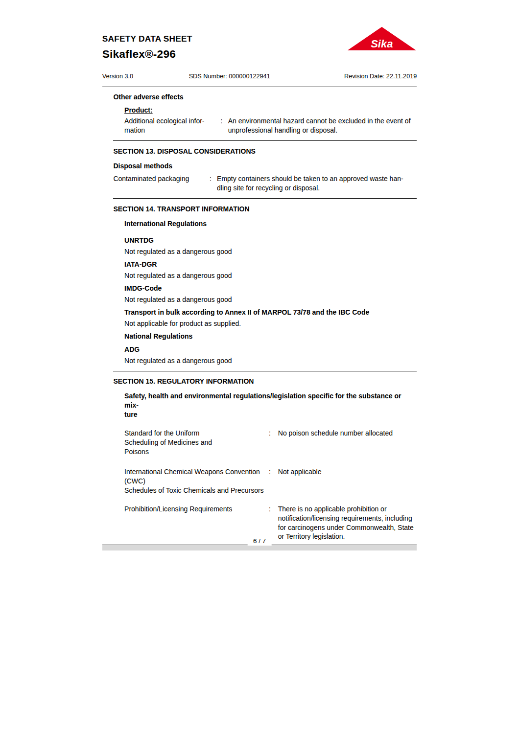Sika R
SAFETY DATA SHEET
Sikaflex®-296
Version 3.0
SDS Number: 000000122941
Revision Date: 22.11.2019
Other adverse effects
Product:
Additional ecological infor-
mation
:
An environmental hazard cannot be excluded in the event of unprofessional handling or disposal.
SECTION 13. DISPOSAL CONSIDERATIONS
Disposal methods
Contaminated packaging
:
Empty containers should be taken to an approved waste han-
dling site for recycling or disposal.
SECTION 14. TRANSPORT INFORMATION
International Regulations
UNRTDG
Not regulated as a dangerous good
IATA-DGR
Not regulated as a dangerous good
IMDG-Code
Not regulated as a dangerous good
Transport in bulk according to Annex II of MARPOL 73/78 and the IBC Code
Not applicable for product as supplied.
National Regulations
ADG
Not regulated as a dangerous good
SECTION 15. REGULATORY INFORMATION
Safety, health and environmental regulations/legislation specific for the substance or mix-
ture
Standard for the Uniform
Scheduling of Medicines and
Poisons
:
No poison schedule number allocated
International Chemical Weapons Convention (CWC)
Schedules of Toxic Chemicals and Precursors
:
Not applicable
Prohibition/Licensing Requirements
:
There is no applicable prohibition or notification/licensing requirements, including for carcinogens under Commonwealth, State or Territory legislation.
6 / 7